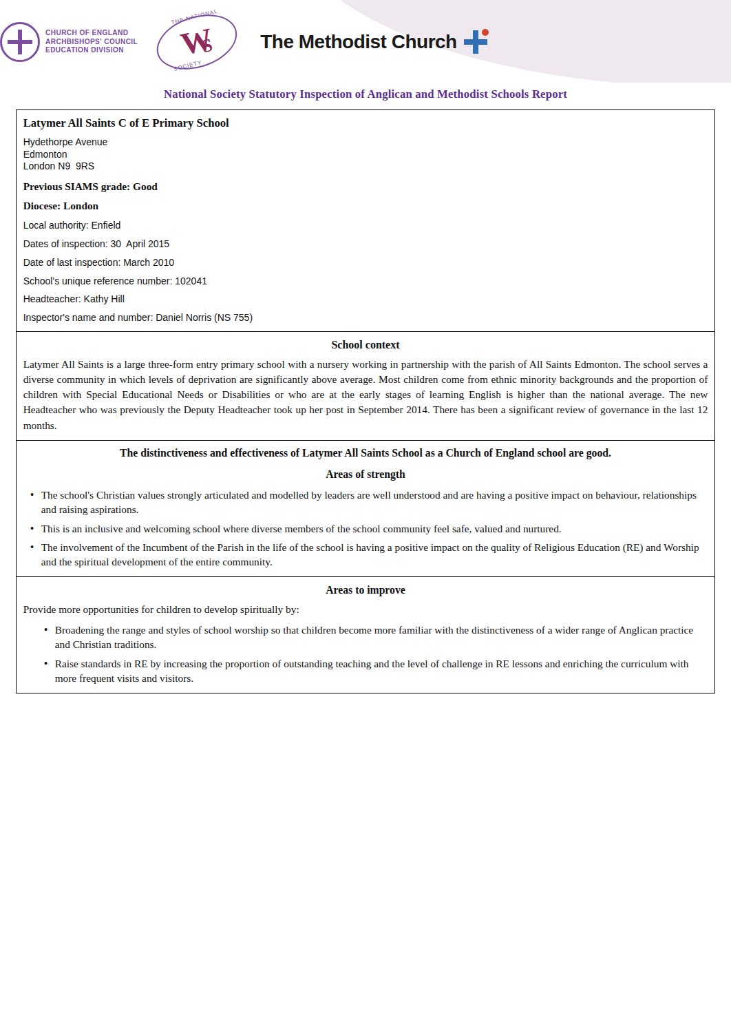Church of England
Archbishops' Council
Education Division
The National Society
W
S
The Methodist Church
National Society Statutory Inspection of Anglican and Methodist Schools Report
| Latymer All Saints C of E Primary School Hydethorpe Avenue Edmonton London N9 9RS Previous SIAMS grade: Good Diocese: London Local authority: Enfield Dates of inspection: 30 April 2015 Date of last inspection: March 2010 School's unique reference number: 102041 Headteacher: Kathy Hill Inspector's name and number: Daniel Norris (NS 755) |
| School context Latymer All Saints is a large three-form entry primary school with a nursery working in partnership with the parish of All Saints Edmonton. The school serves a diverse community in which levels of deprivation are significantly above average. Most children come from ethnic minority backgrounds and the proportion of children with Special Educational Needs or Disabilities or who are at the early stages of learning English is higher than the national average. The new Headteacher who was previously the Deputy Headteacher took up her post in September 2014. There has been a significant review of governance in the last 12 months. |
| The distinctiveness and effectiveness of Latymer All Saints School as a Church of England school are good. Areas of strength The school's Christian values strongly articulated and modelled by leaders are well understood and are having a positive impact on behaviour, relationships and raising aspirations. This is an inclusive and welcoming school where diverse members of the school community feel safe, valued and nurtured. The involvement of the Incumbent of the Parish in the life of the school is having a positive impact on the quality of Religious Education (RE) and Worship and the spiritual development of the entire community. |
| Areas to improve Provide more opportunities for children to develop spiritually by: Broadening the range and styles of school worship so that children become more familiar with the distinctiveness of a wider range of Anglican practice and Christian traditions. Raise standards in RE by increasing the proportion of outstanding teaching and the level of challenge in RE lessons and enriching the curriculum with more frequent visits and visitors. |